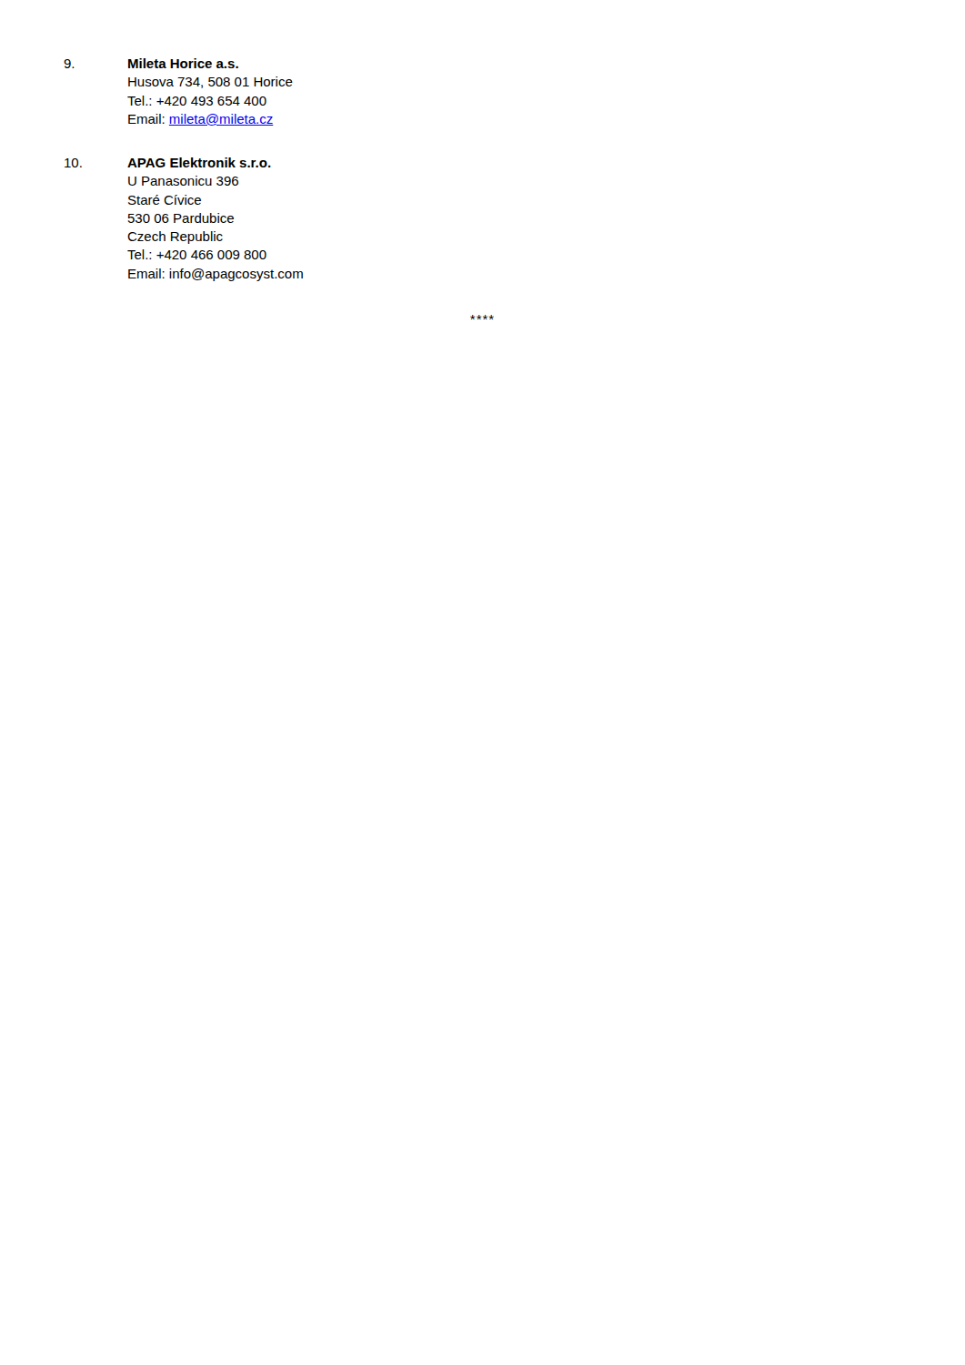9.
Mileta Horice a.s.
Husova 734, 508 01 Horice
Tel.: +420 493 654 400
Email: mileta@mileta.cz
10.
APAG Elektronik s.r.o.
U Panasonicu 396
Staré Cívice
530 06 Pardubice
Czech Republic
Tel.: +420 466 009 800
Email: info@apagcosyst.com
****